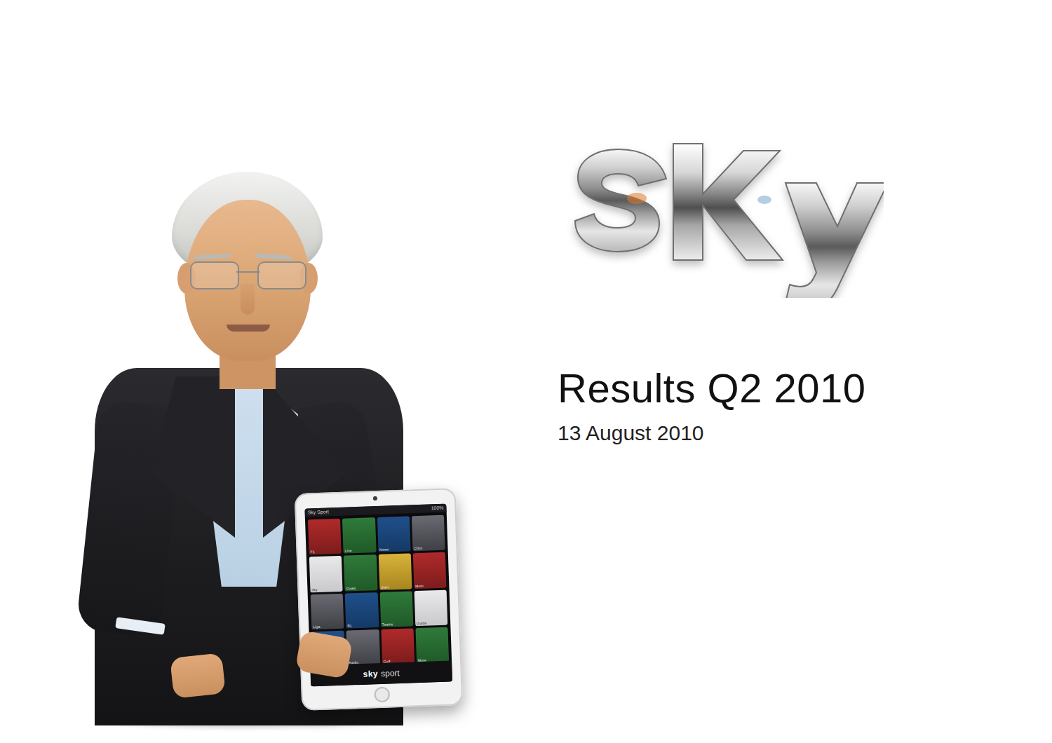Sky Sport 100%
F1
Live
News
Clips
sky
Goals
Stats
Moto
Liga
BL
Teams
Guide
UCL
Radio
Golf
More
sky sport
Results Q2 2010
13 August 2010